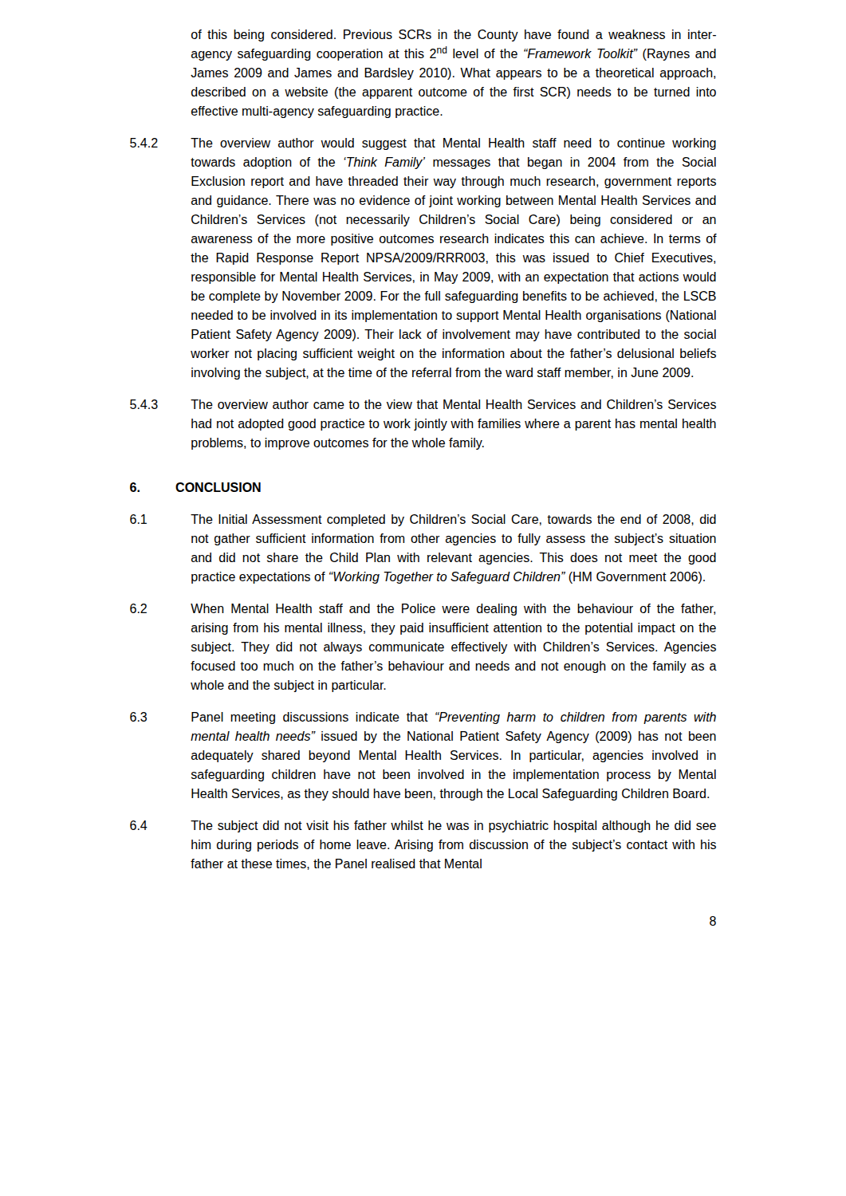of this being considered. Previous SCRs in the County have found a weakness in inter-agency safeguarding cooperation at this 2nd level of the “Framework Toolkit” (Raynes and James 2009 and James and Bardsley 2010). What appears to be a theoretical approach, described on a website (the apparent outcome of the first SCR) needs to be turned into effective multi-agency safeguarding practice.
5.4.2 The overview author would suggest that Mental Health staff need to continue working towards adoption of the ‘Think Family’ messages that began in 2004 from the Social Exclusion report and have threaded their way through much research, government reports and guidance. There was no evidence of joint working between Mental Health Services and Children’s Services (not necessarily Children’s Social Care) being considered or an awareness of the more positive outcomes research indicates this can achieve. In terms of the Rapid Response Report NPSA/2009/RRR003, this was issued to Chief Executives, responsible for Mental Health Services, in May 2009, with an expectation that actions would be complete by November 2009. For the full safeguarding benefits to be achieved, the LSCB needed to be involved in its implementation to support Mental Health organisations (National Patient Safety Agency 2009). Their lack of involvement may have contributed to the social worker not placing sufficient weight on the information about the father’s delusional beliefs involving the subject, at the time of the referral from the ward staff member, in June 2009.
5.4.3 The overview author came to the view that Mental Health Services and Children’s Services had not adopted good practice to work jointly with families where a parent has mental health problems, to improve outcomes for the whole family.
6. CONCLUSION
6.1 The Initial Assessment completed by Children’s Social Care, towards the end of 2008, did not gather sufficient information from other agencies to fully assess the subject’s situation and did not share the Child Plan with relevant agencies. This does not meet the good practice expectations of “Working Together to Safeguard Children” (HM Government 2006).
6.2 When Mental Health staff and the Police were dealing with the behaviour of the father, arising from his mental illness, they paid insufficient attention to the potential impact on the subject. They did not always communicate effectively with Children’s Services. Agencies focused too much on the father’s behaviour and needs and not enough on the family as a whole and the subject in particular.
6.3 Panel meeting discussions indicate that “Preventing harm to children from parents with mental health needs” issued by the National Patient Safety Agency (2009) has not been adequately shared beyond Mental Health Services. In particular, agencies involved in safeguarding children have not been involved in the implementation process by Mental Health Services, as they should have been, through the Local Safeguarding Children Board.
6.4 The subject did not visit his father whilst he was in psychiatric hospital although he did see him during periods of home leave. Arising from discussion of the subject’s contact with his father at these times, the Panel realised that Mental
8